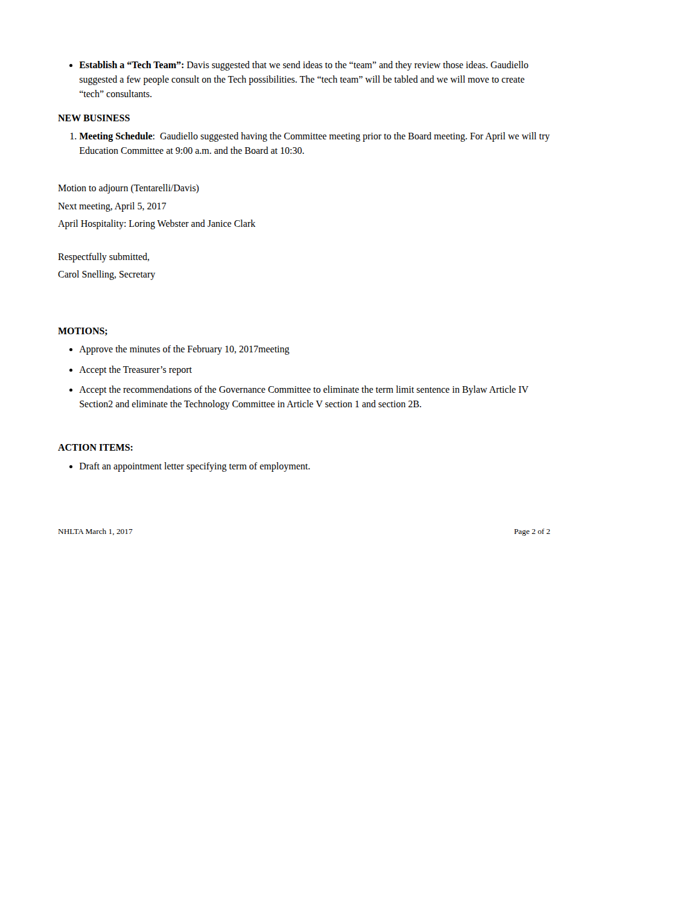Establish a “Tech Team”: Davis suggested that we send ideas to the “team” and they review those ideas. Gaudiello suggested a few people consult on the Tech possibilities. The “tech team” will be tabled and we will move to create “tech” consultants.
New Business
Meeting Schedule: Gaudiello suggested having the Committee meeting prior to the Board meeting. For April we will try Education Committee at 9:00 a.m. and the Board at 10:30.
Motion to adjourn (Tentarelli/Davis)
Next meeting, April 5, 2017
April Hospitality: Loring Webster and Janice Clark
Respectfully submitted,
Carol Snelling, Secretary
Motions;
Approve the minutes of the February 10, 2017meeting
Accept the Treasurer’s report
Accept the recommendations of the Governance Committee to eliminate the term limit sentence in Bylaw Article IV Section2 and eliminate the Technology Committee in Article V section 1 and section 2B.
Action Items:
Draft an appointment letter specifying term of employment.
NHLTA March 1, 2017 Page 2 of 2